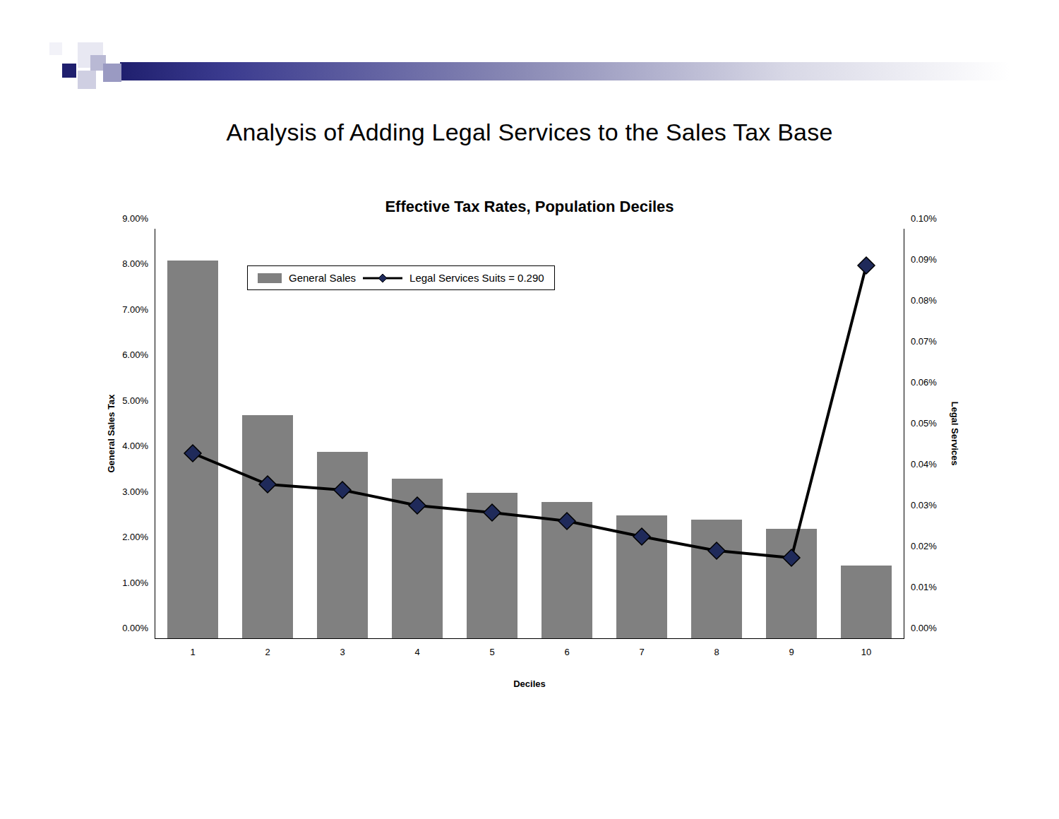Analysis of Adding Legal Services to the Sales Tax Base
Effective Tax Rates, Population Deciles
General Sales Tax
Legal Services
Deciles
0.00%
1.00%
2.00%
3.00%
4.00%
5.00%
6.00%
7.00%
8.00%
9.00%
0.00%
0.01%
0.02%
0.03%
0.04%
0.05%
0.06%
0.07%
0.08%
0.09%
0.10%
1
2
3
4
5
6
7
8
9
10
General Sales Legal Services Suits = 0.290